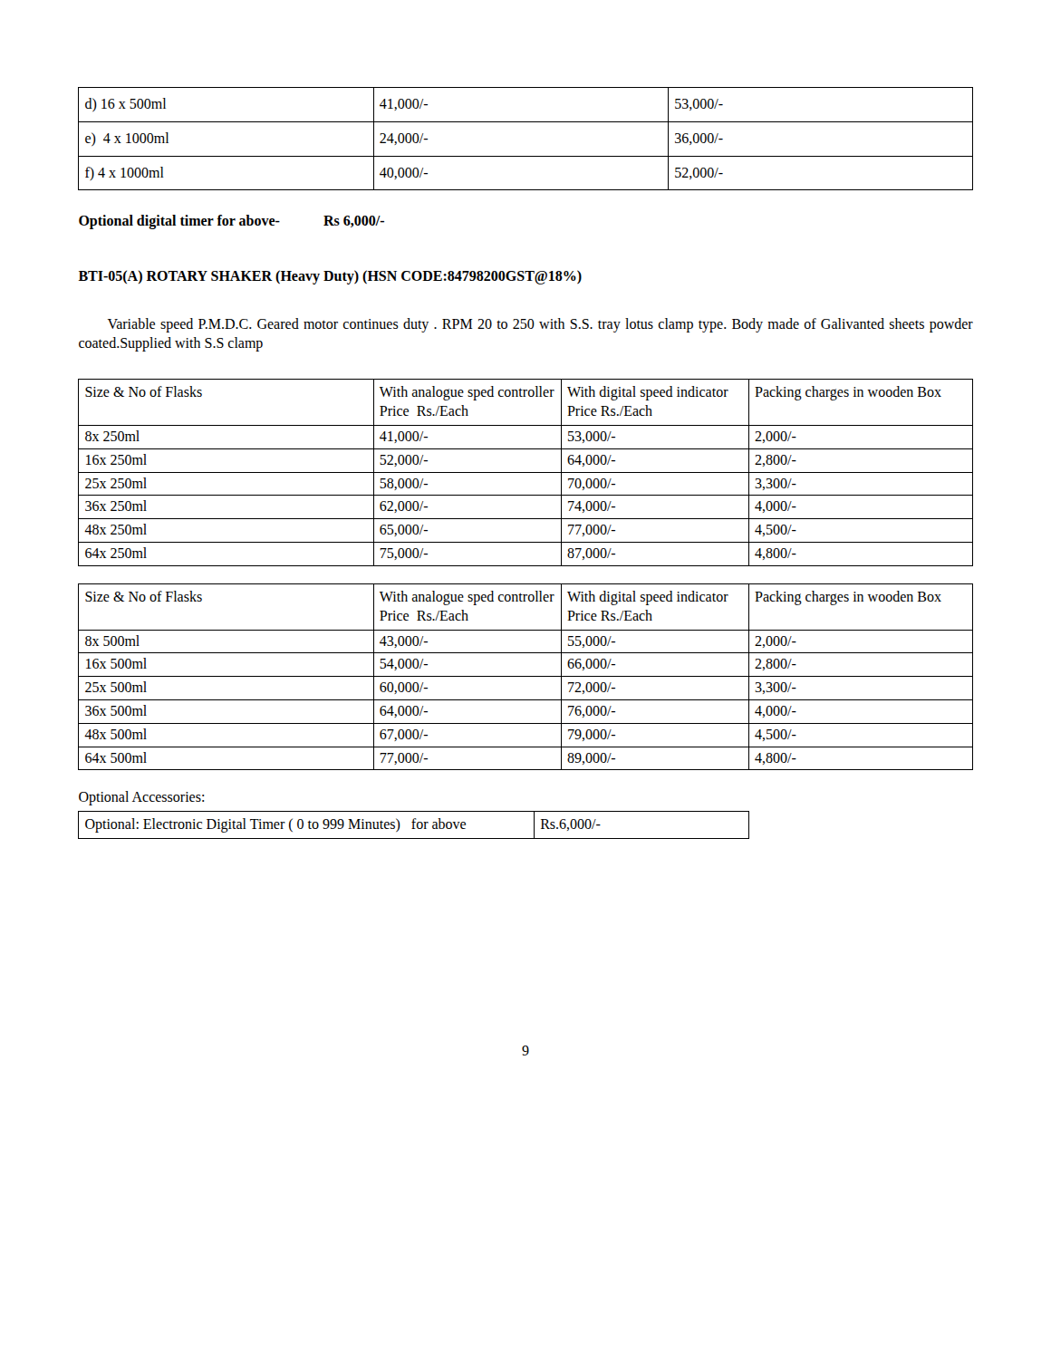| d) 16 x 500ml | 41,000/- | 53,000/- |
| e) 4 x 1000ml | 24,000/- | 36,000/- |
| f) 4 x 1000ml | 40,000/- | 52,000/- |
Optional digital timer for above- Rs 6,000/-
BTI-05(A) ROTARY SHAKER (Heavy Duty) (HSN CODE:84798200GST@18%)
Variable speed P.M.D.C. Geared motor continues duty . RPM 20 to 250 with S.S. tray lotus clamp type. Body made of Galivanted sheets powder coated.Supplied with S.S clamp
| Size & No of Flasks | With analogue sped controller Price Rs./Each | With digital speed indicator Price Rs./Each | Packing charges in wooden Box |
| 8x 250ml | 41,000/- | 53,000/- | 2,000/- |
| 16x 250ml | 52,000/- | 64,000/- | 2,800/- |
| 25x 250ml | 58,000/- | 70,000/- | 3,300/- |
| 36x 250ml | 62,000/- | 74,000/- | 4,000/- |
| 48x 250ml | 65,000/- | 77,000/- | 4,500/- |
| 64x 250ml | 75,000/- | 87,000/- | 4,800/- |
| Size & No of Flasks | With analogue sped controller Price Rs./Each | With digital speed indicator Price Rs./Each | Packing charges in wooden Box |
| 8x 500ml | 43,000/- | 55,000/- | 2,000/- |
| 16x 500ml | 54,000/- | 66,000/- | 2,800/- |
| 25x 500ml | 60,000/- | 72,000/- | 3,300/- |
| 36x 500ml | 64,000/- | 76,000/- | 4,000/- |
| 48x 500ml | 67,000/- | 79,000/- | 4,500/- |
| 64x 500ml | 77,000/- | 89,000/- | 4,800/- |
Optional Accessories:
| Optional: Electronic Digital Timer ( 0 to 999 Minutes) for above | Rs.6,000/- |
9